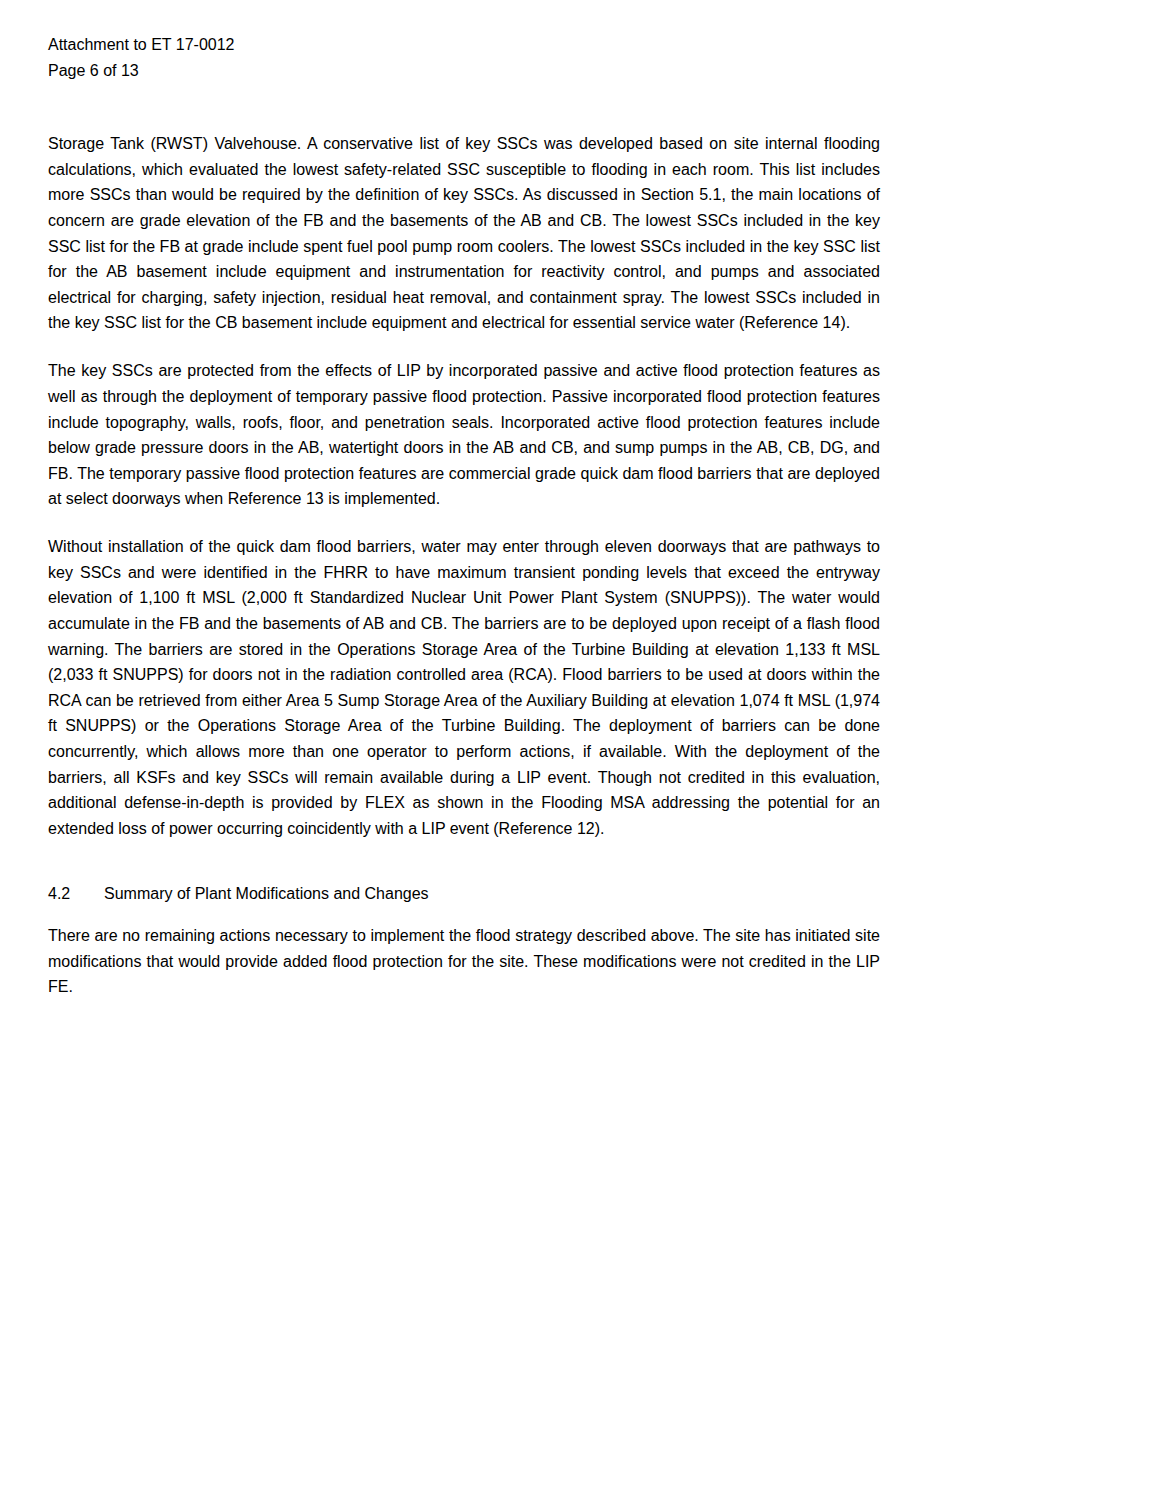Attachment to ET 17-0012
Page 6 of 13
Storage Tank (RWST) Valvehouse. A conservative list of key SSCs was developed based on site internal flooding calculations, which evaluated the lowest safety-related SSC susceptible to flooding in each room. This list includes more SSCs than would be required by the definition of key SSCs. As discussed in Section 5.1, the main locations of concern are grade elevation of the FB and the basements of the AB and CB. The lowest SSCs included in the key SSC list for the FB at grade include spent fuel pool pump room coolers. The lowest SSCs included in the key SSC list for the AB basement include equipment and instrumentation for reactivity control, and pumps and associated electrical for charging, safety injection, residual heat removal, and containment spray. The lowest SSCs included in the key SSC list for the CB basement include equipment and electrical for essential service water (Reference 14).
The key SSCs are protected from the effects of LIP by incorporated passive and active flood protection features as well as through the deployment of temporary passive flood protection. Passive incorporated flood protection features include topography, walls, roofs, floor, and penetration seals. Incorporated active flood protection features include below grade pressure doors in the AB, watertight doors in the AB and CB, and sump pumps in the AB, CB, DG, and FB. The temporary passive flood protection features are commercial grade quick dam flood barriers that are deployed at select doorways when Reference 13 is implemented.
Without installation of the quick dam flood barriers, water may enter through eleven doorways that are pathways to key SSCs and were identified in the FHRR to have maximum transient ponding levels that exceed the entryway elevation of 1,100 ft MSL (2,000 ft Standardized Nuclear Unit Power Plant System (SNUPPS)). The water would accumulate in the FB and the basements of AB and CB. The barriers are to be deployed upon receipt of a flash flood warning. The barriers are stored in the Operations Storage Area of the Turbine Building at elevation 1,133 ft MSL (2,033 ft SNUPPS) for doors not in the radiation controlled area (RCA). Flood barriers to be used at doors within the RCA can be retrieved from either Area 5 Sump Storage Area of the Auxiliary Building at elevation 1,074 ft MSL (1,974 ft SNUPPS) or the Operations Storage Area of the Turbine Building. The deployment of barriers can be done concurrently, which allows more than one operator to perform actions, if available. With the deployment of the barriers, all KSFs and key SSCs will remain available during a LIP event. Though not credited in this evaluation, additional defense-in-depth is provided by FLEX as shown in the Flooding MSA addressing the potential for an extended loss of power occurring coincidently with a LIP event (Reference 12).
4.2 Summary of Plant Modifications and Changes
There are no remaining actions necessary to implement the flood strategy described above. The site has initiated site modifications that would provide added flood protection for the site. These modifications were not credited in the LIP FE.